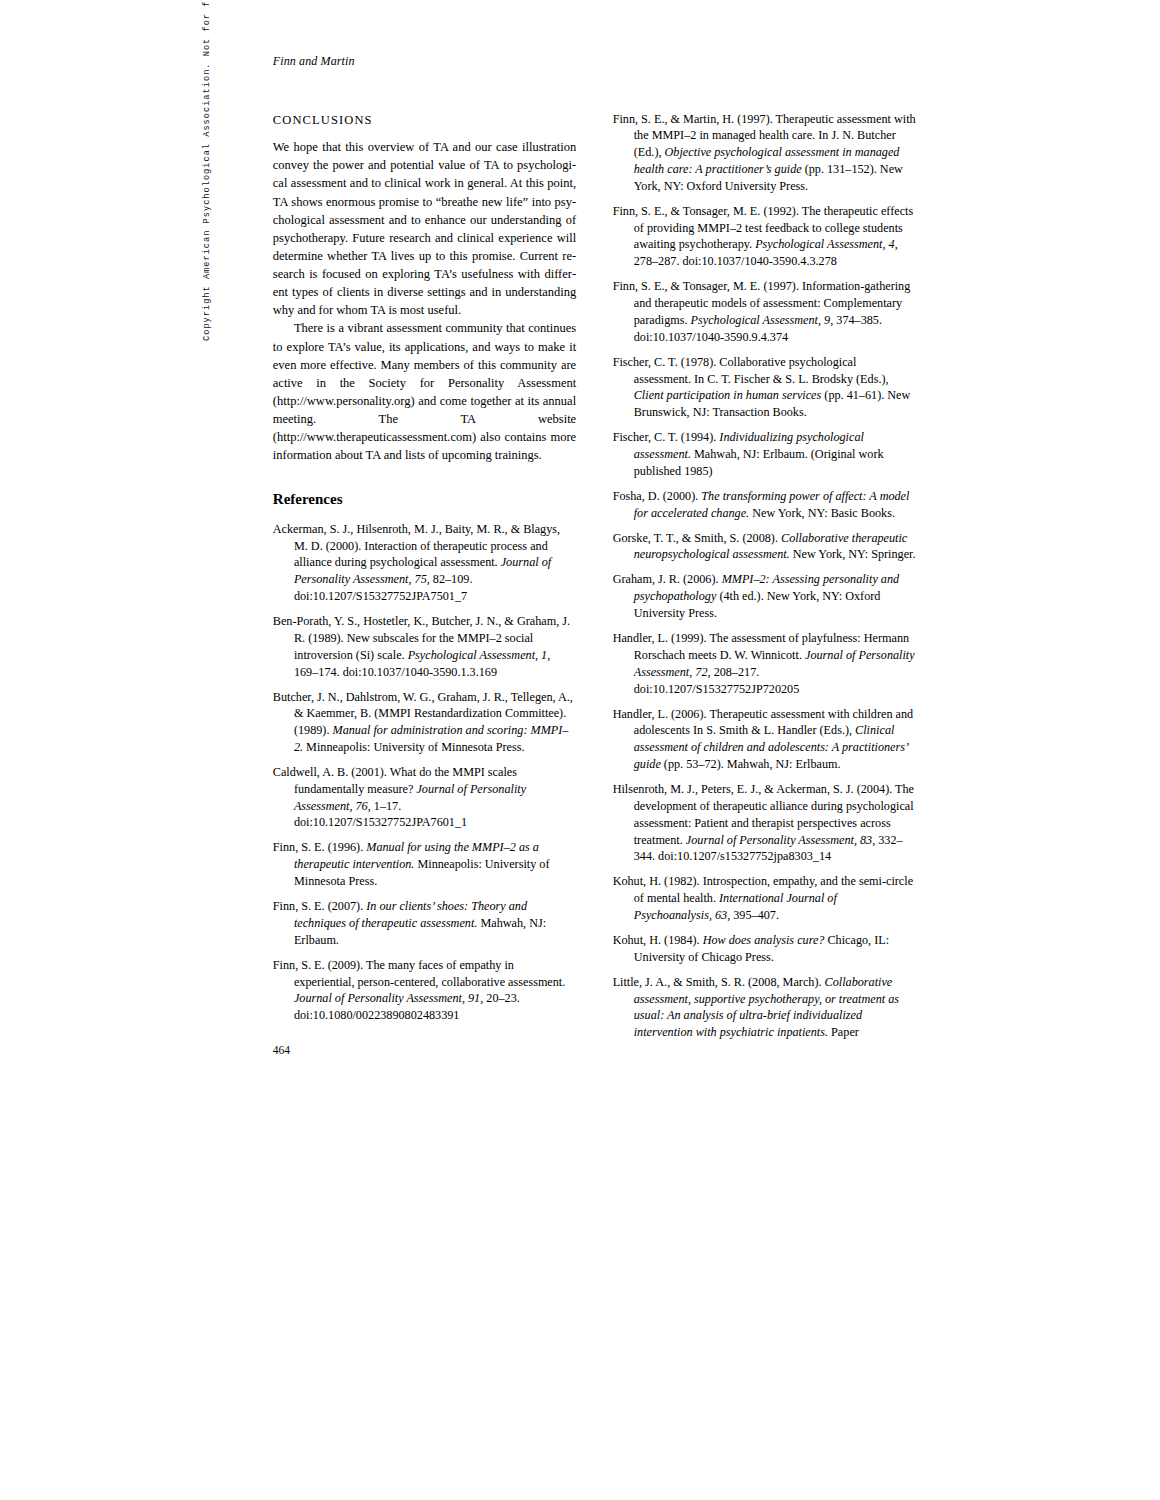Finn and Martin
Copyright American Psychological Association. Not for further distribution.
Conclusions
We hope that this overview of TA and our case illustration convey the power and potential value of TA to psychological assessment and to clinical work in general. At this point, TA shows enormous promise to “breathe new life” into psychological assessment and to enhance our understanding of psychotherapy. Future research and clinical experience will determine whether TA lives up to this promise. Current research is focused on exploring TA’s usefulness with different types of clients in diverse settings and in understanding why and for whom TA is most useful.
There is a vibrant assessment community that continues to explore TA’s value, its applications, and ways to make it even more effective. Many members of this community are active in the Society for Personality Assessment (http://www.personality.org) and come together at its annual meeting. The TA website (http://www.therapeuticassessment.com) also contains more information about TA and lists of upcoming trainings.
References
Ackerman, S. J., Hilsenroth, M. J., Baity, M. R., & Blagys, M. D. (2000). Interaction of therapeutic process and alliance during psychological assessment. Journal of Personality Assessment, 75, 82–109. doi:10.1207/S15327752JPA7501_7
Ben-Porath, Y. S., Hostetler, K., Butcher, J. N., & Graham, J. R. (1989). New subscales for the MMPI–2 social introversion (Si) scale. Psychological Assessment, 1, 169–174. doi:10.1037/1040-3590.1.3.169
Butcher, J. N., Dahlstrom, W. G., Graham, J. R., Tellegen, A., & Kaemmer, B. (MMPI Restandardization Committee). (1989). Manual for administration and scoring: MMPI–2. Minneapolis: University of Minnesota Press.
Caldwell, A. B. (2001). What do the MMPI scales fundamentally measure? Journal of Personality Assessment, 76, 1–17. doi:10.1207/S15327752JPA7601_1
Finn, S. E. (1996). Manual for using the MMPI–2 as a therapeutic intervention. Minneapolis: University of Minnesota Press.
Finn, S. E. (2007). In our clients’ shoes: Theory and techniques of therapeutic assessment. Mahwah, NJ: Erlbaum.
Finn, S. E. (2009). The many faces of empathy in experiential, person-centered, collaborative assessment. Journal of Personality Assessment, 91, 20–23. doi:10.1080/00223890802483391
Finn, S. E., & Martin, H. (1997). Therapeutic assessment with the MMPI–2 in managed health care. In J. N. Butcher (Ed.), Objective psychological assessment in managed health care: A practitioner’s guide (pp. 131–152). New York, NY: Oxford University Press.
Finn, S. E., & Tonsager, M. E. (1992). The therapeutic effects of providing MMPI–2 test feedback to college students awaiting psychotherapy. Psychological Assessment, 4, 278–287. doi:10.1037/1040-3590.4.3.278
Finn, S. E., & Tonsager, M. E. (1997). Information-gathering and therapeutic models of assessment: Complementary paradigms. Psychological Assessment, 9, 374–385. doi:10.1037/1040-3590.9.4.374
Fischer, C. T. (1978). Collaborative psychological assessment. In C. T. Fischer & S. L. Brodsky (Eds.), Client participation in human services (pp. 41–61). New Brunswick, NJ: Transaction Books.
Fischer, C. T. (1994). Individualizing psychological assessment. Mahwah, NJ: Erlbaum. (Original work published 1985)
Fosha, D. (2000). The transforming power of affect: A model for accelerated change. New York, NY: Basic Books.
Gorske, T. T., & Smith, S. (2008). Collaborative therapeutic neuropsychological assessment. New York, NY: Springer.
Graham, J. R. (2006). MMPI–2: Assessing personality and psychopathology (4th ed.). New York, NY: Oxford University Press.
Handler, L. (1999). The assessment of playfulness: Hermann Rorschach meets D. W. Winnicott. Journal of Personality Assessment, 72, 208–217. doi:10.1207/S15327752JP720205
Handler, L. (2006). Therapeutic assessment with children and adolescents In S. Smith & L. Handler (Eds.), Clinical assessment of children and adolescents: A practitioners’ guide (pp. 53–72). Mahwah, NJ: Erlbaum.
Hilsenroth, M. J., Peters, E. J., & Ackerman, S. J. (2004). The development of therapeutic alliance during psychological assessment: Patient and therapist perspectives across treatment. Journal of Personality Assessment, 83, 332–344. doi:10.1207/s15327752jpa8303_14
Kohut, H. (1982). Introspection, empathy, and the semi-circle of mental health. International Journal of Psychoanalysis, 63, 395–407.
Kohut, H. (1984). How does analysis cure? Chicago, IL: University of Chicago Press.
Little, J. A., & Smith, S. R. (2008, March). Collaborative assessment, supportive psychotherapy, or treatment as usual: An analysis of ultra-brief individualized intervention with psychiatric inpatients. Paper
464